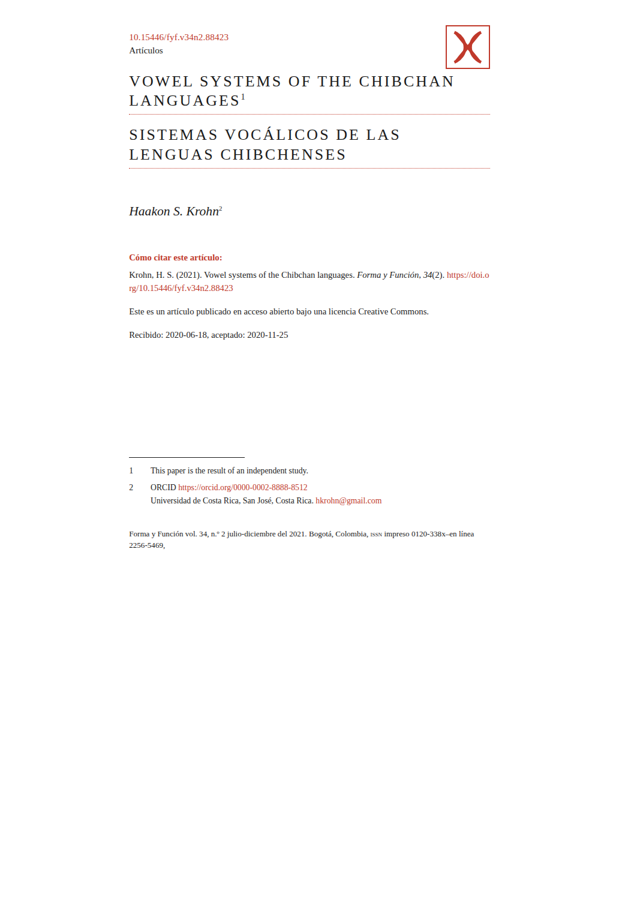10.15446/fyf.v34n2.88423
Artículos
Vowel systems of the Chibchan languages1
Sistemas vocálicos de las lenguas chibchenses
Haakon S. Krohn2
Cómo citar este artículo:
Krohn, H. S. (2021). Vowel systems of the Chibchan languages. Forma y Función, 34(2). https://doi.org/10.15446/fyf.v34n2.88423
Este es un artículo publicado en acceso abierto bajo una licencia Creative Commons.
Recibido: 2020-06-18, aceptado: 2020-11-25
1 This paper is the result of an independent study.
2
ORCID https://orcid.org/0000-0002-8888-8512
Universidad de Costa Rica, San José, Costa Rica. hkrohn@gmail.com
Forma y Función vol. 34, n.º 2 julio-diciembre del 2021. Bogotá, Colombia, issn impreso 0120-338x–en línea 2256-5469,